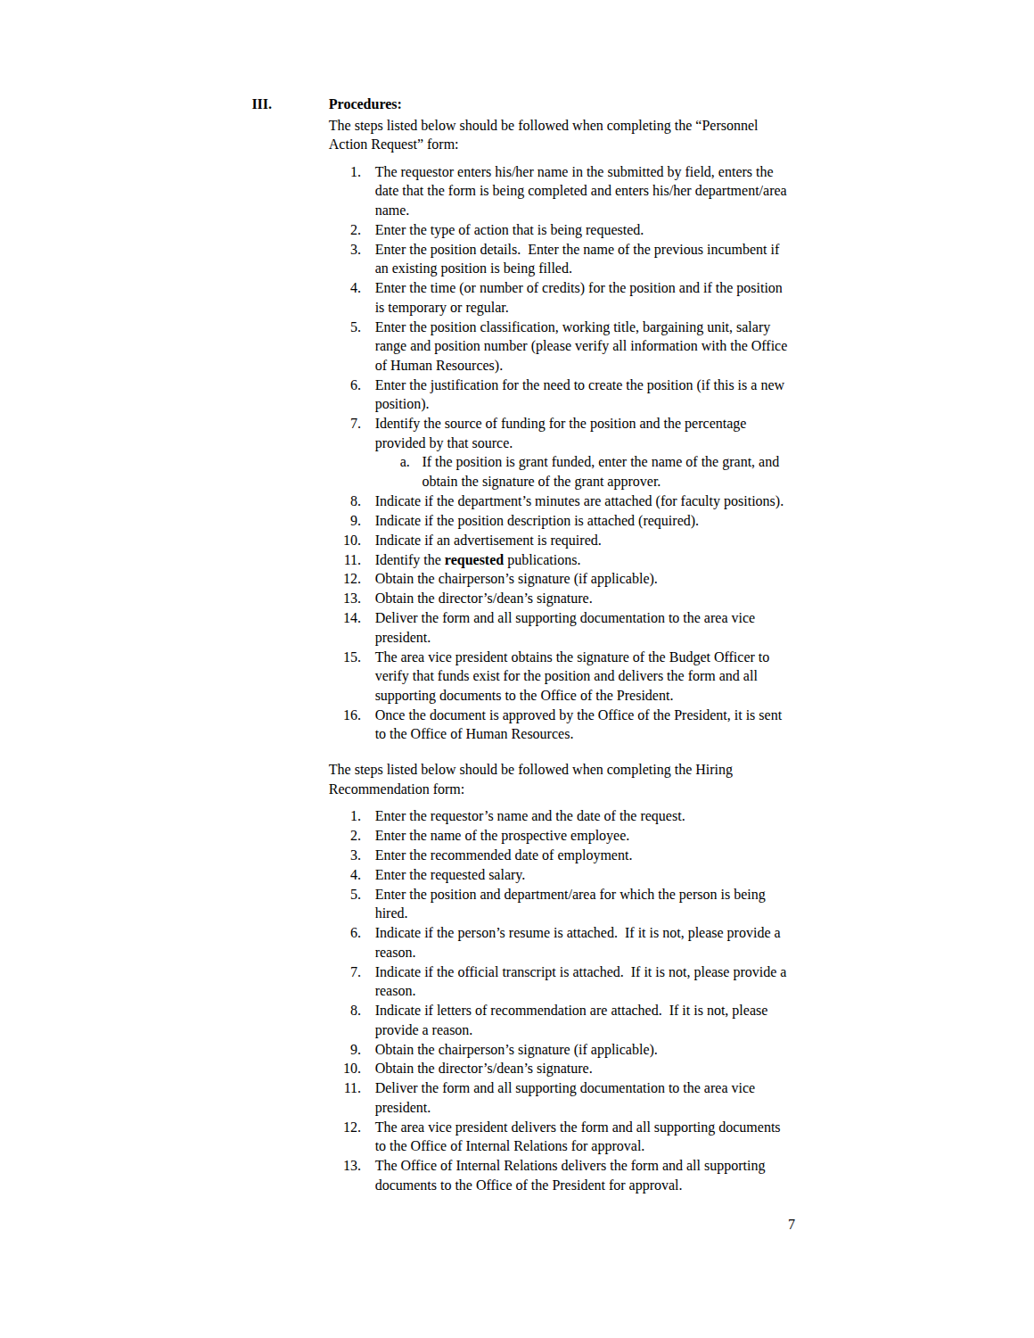III.
Procedures:
The steps listed below should be followed when completing the “Personnel Action Request” form:
The requestor enters his/her name in the submitted by field, enters the date that the form is being completed and enters his/her department/area name.
Enter the type of action that is being requested.
Enter the position details. Enter the name of the previous incumbent if an existing position is being filled.
Enter the time (or number of credits) for the position and if the position is temporary or regular.
Enter the position classification, working title, bargaining unit, salary range and position number (please verify all information with the Office of Human Resources).
Enter the justification for the need to create the position (if this is a new position).
Identify the source of funding for the position and the percentage provided by that source.
If the position is grant funded, enter the name of the grant, and obtain the signature of the grant approver.
Indicate if the department’s minutes are attached (for faculty positions).
Indicate if the position description is attached (required).
Indicate if an advertisement is required.
Identify the requested publications.
Obtain the chairperson’s signature (if applicable).
Obtain the director’s/dean’s signature.
Deliver the form and all supporting documentation to the area vice president.
The area vice president obtains the signature of the Budget Officer to verify that funds exist for the position and delivers the form and all supporting documents to the Office of the President.
Once the document is approved by the Office of the President, it is sent to the Office of Human Resources.
The steps listed below should be followed when completing the Hiring Recommendation form:
Enter the requestor’s name and the date of the request.
Enter the name of the prospective employee.
Enter the recommended date of employment.
Enter the requested salary.
Enter the position and department/area for which the person is being hired.
Indicate if the person’s resume is attached. If it is not, please provide a reason.
Indicate if the official transcript is attached. If it is not, please provide a reason.
Indicate if letters of recommendation are attached. If it is not, please provide a reason.
Obtain the chairperson’s signature (if applicable).
Obtain the director’s/dean’s signature.
Deliver the form and all supporting documentation to the area vice president.
The area vice president delivers the form and all supporting documents to the Office of Internal Relations for approval.
The Office of Internal Relations delivers the form and all supporting documents to the Office of the President for approval.
7